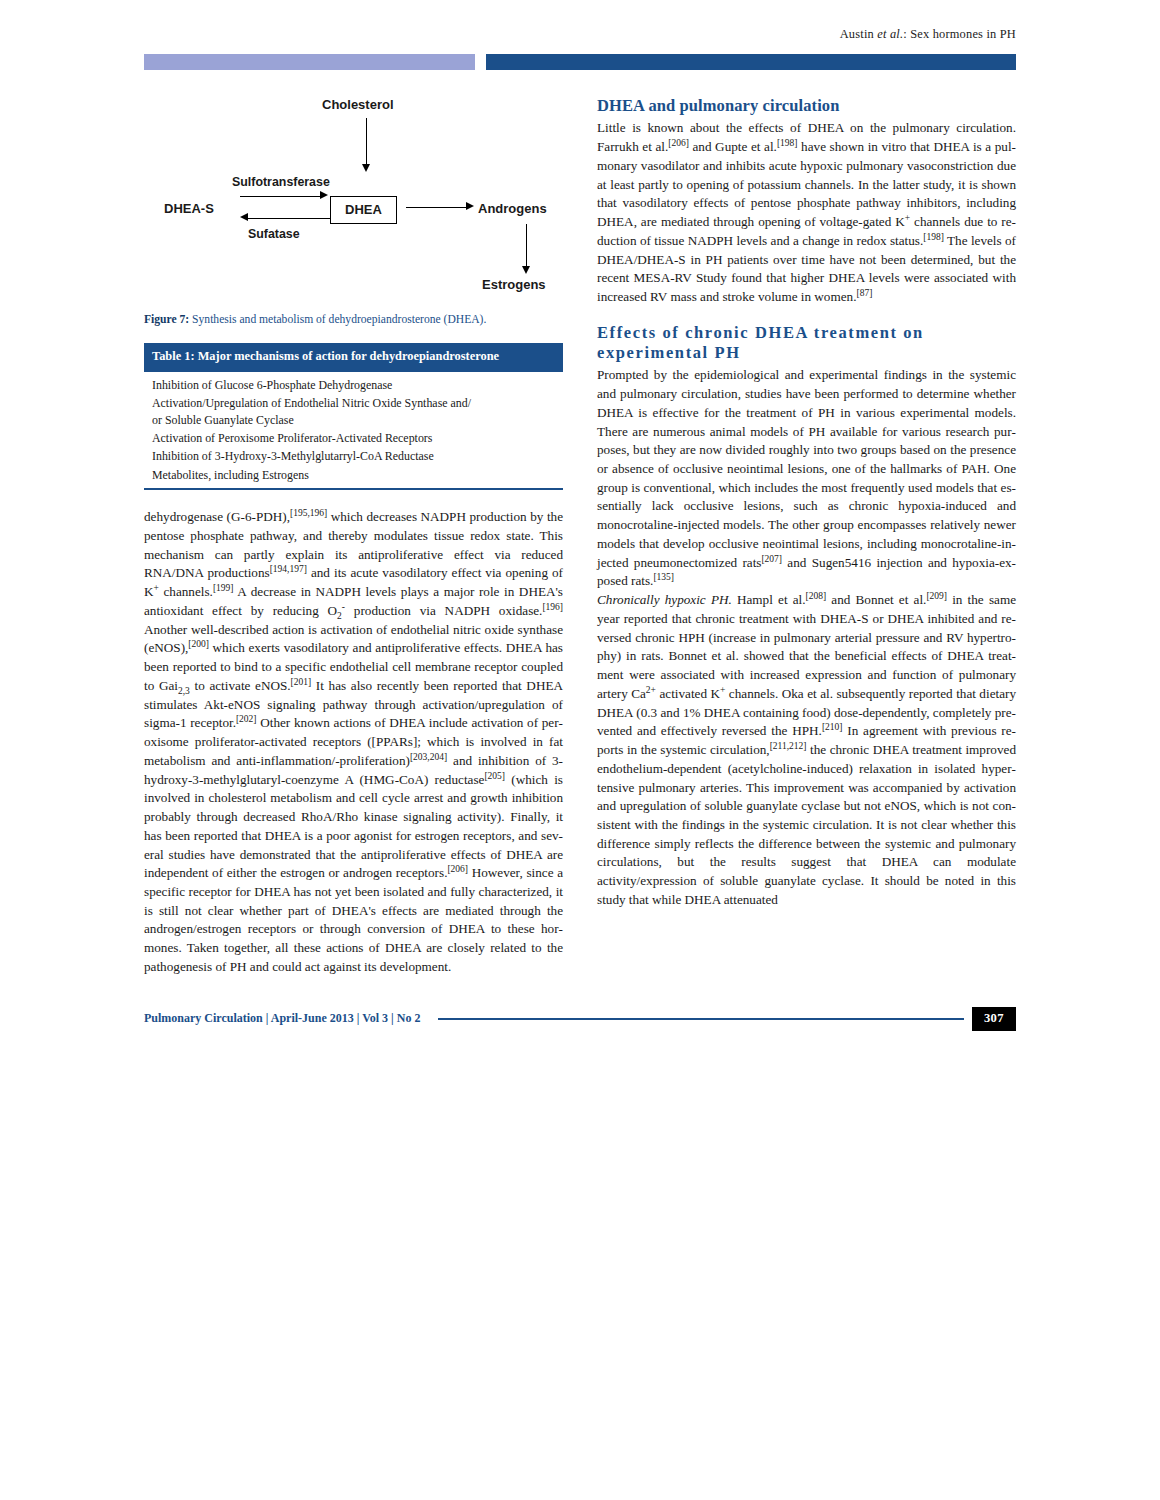Austin et al.: Sex hormones in PH
Cholesterol
Sulfotransferase
DHEA
DHEA-S
Sufatase
Androgens
Estrogens
Figure 7: Synthesis and metabolism of dehydroepiandrosterone (DHEA).
Table 1: Major mechanisms of action for dehydroepiandrosterone
| Inhibition of Glucose 6-Phosphate Dehydrogenase |
| Activation/Upregulation of Endothelial Nitric Oxide Synthase and/ or Soluble Guanylate Cyclase |
| Activation of Peroxisome Proliferator-Activated Receptors |
| Inhibition of 3-Hydroxy-3-Methylglutarryl-CoA Reductase |
| Metabolites, including Estrogens |
dehydrogenase (G-6-PDH),[195,196] which decreases NADPH production by the pentose phosphate pathway, and thereby modulates tissue redox state. This mechanism can partly explain its antiproliferative effect via reduced RNA/DNA productions[194,197] and its acute vasodilatory effect via opening of K+ channels.[199] A decrease in NADPH levels plays a major role in DHEA's antioxidant effect by reducing O2- production via NADPH oxidase.[196] Another well-described action is activation of endothelial nitric oxide synthase (eNOS),[200] which exerts vasodilatory and antiproliferative effects. DHEA has been reported to bind to a specific endothelial cell membrane receptor coupled to Gai2,3 to activate eNOS.[201] It has also recently been reported that DHEA stimulates Akt-eNOS signaling pathway through activation/upregulation of sigma-1 receptor.[202] Other known actions of DHEA include activation of peroxisome proliferator-activated receptors ([PPARs]; which is involved in fat metabolism and anti-inflammation/-proliferation)[203,204] and inhibition of 3-hydroxy-3-methylglutaryl-coenzyme A (HMG-CoA) reductase[205] (which is involved in cholesterol metabolism and cell cycle arrest and growth inhibition probably through decreased RhoA/Rho kinase signaling activity). Finally, it has been reported that DHEA is a poor agonist for estrogen receptors, and several studies have demonstrated that the antiproliferative effects of DHEA are independent of either the estrogen or androgen receptors.[206] However, since a specific receptor for DHEA has not yet been isolated and fully characterized, it is still not clear whether part of DHEA's effects are mediated through the androgen/estrogen receptors or through conversion of DHEA to these hormones. Taken together, all these actions of DHEA are closely related to the pathogenesis of PH and could act against its development.
DHEA and pulmonary circulation
Little is known about the effects of DHEA on the pulmonary circulation. Farrukh et al.[206] and Gupte et al.[198] have shown in vitro that DHEA is a pulmonary vasodilator and inhibits acute hypoxic pulmonary vasoconstriction due at least partly to opening of potassium channels. In the latter study, it is shown that vasodilatory effects of pentose phosphate pathway inhibitors, including DHEA, are mediated through opening of voltage-gated K+ channels due to reduction of tissue NADPH levels and a change in redox status.[198] The levels of DHEA/DHEA-S in PH patients over time have not been determined, but the recent MESA-RV Study found that higher DHEA levels were associated with increased RV mass and stroke volume in women.[87]
Effects of chronic DHEA treatment on experimental PH
Prompted by the epidemiological and experimental findings in the systemic and pulmonary circulation, studies have been performed to determine whether DHEA is effective for the treatment of PH in various experimental models. There are numerous animal models of PH available for various research purposes, but they are now divided roughly into two groups based on the presence or absence of occlusive neointimal lesions, one of the hallmarks of PAH. One group is conventional, which includes the most frequently used models that essentially lack occlusive lesions, such as chronic hypoxia-induced and monocrotaline-injected models. The other group encompasses relatively newer models that develop occlusive neointimal lesions, including monocrotaline-injected pneumonectomized rats[207] and Sugen5416 injection and hypoxia-exposed rats.[135]
Chronically hypoxic PH. Hampl et al.[208] and Bonnet et al.[209] in the same year reported that chronic treatment with DHEA-S or DHEA inhibited and reversed chronic HPH (increase in pulmonary arterial pressure and RV hypertrophy) in rats. Bonnet et al. showed that the beneficial effects of DHEA treatment were associated with increased expression and function of pulmonary artery Ca2+ activated K+ channels. Oka et al. subsequently reported that dietary DHEA (0.3 and 1% DHEA containing food) dose-dependently, completely prevented and effectively reversed the HPH.[210] In agreement with previous reports in the systemic circulation,[211,212] the chronic DHEA treatment improved endothelium-dependent (acetylcholine-induced) relaxation in isolated hypertensive pulmonary arteries. This improvement was accompanied by activation and upregulation of soluble guanylate cyclase but not eNOS, which is not consistent with the findings in the systemic circulation. It is not clear whether this difference simply reflects the difference between the systemic and pulmonary circulations, but the results suggest that DHEA can modulate activity/expression of soluble guanylate cyclase. It should be noted in this study that while DHEA attenuated
Pulmonary Circulation | April-June 2013 | Vol 3 | No 2
307